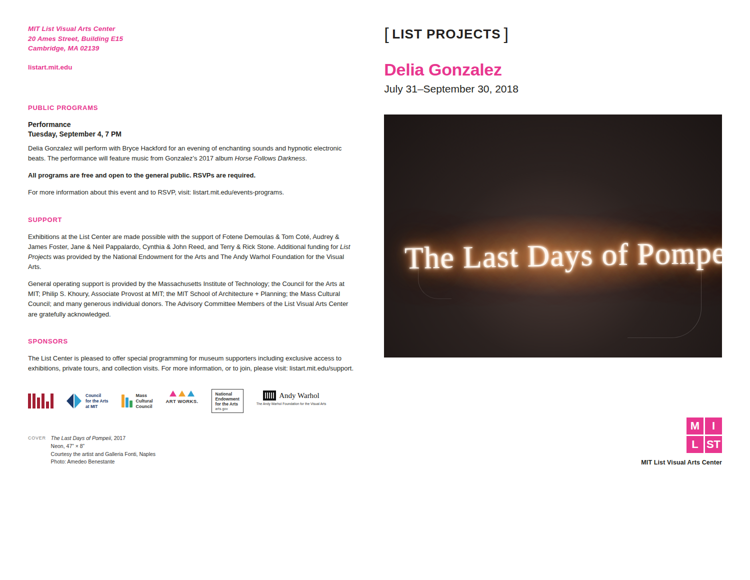MIT List Visual Arts Center
20 Ames Street, Building E15
Cambridge, MA 02139
listart.mit.edu
Public Programs
Performance
Tuesday, September 4, 7 PM
Delia Gonzalez will perform with Bryce Hackford for an evening of enchanting sounds and hypnotic electronic beats. The performance will feature music from Gonzalez’s 2017 album Horse Follows Darkness.
All programs are free and open to the general public. RSVPs are required.
For more information about this event and to RSVP, visit: listart.mit.edu/events-programs.
Support
Exhibitions at the List Center are made possible with the support of Fotene Demoulas & Tom Coté, Audrey & James Foster, Jane & Neil Pappalardo, Cynthia & John Reed, and Terry & Rick Stone. Additional funding for List Projects was provided by the National Endowment for the Arts and The Andy Warhol Foundation for the Visual Arts.
General operating support is provided by the Massachusetts Institute of Technology; the Council for the Arts at MIT; Philip S. Khoury, Associate Provost at MIT; the MIT School of Architecture + Planning; the Mass Cultural Council; and many generous individual donors. The Advisory Committee Members of the List Visual Arts Center are gratefully acknowledged.
Sponsors
The List Center is pleased to offer special programming for museum supporters including exclusive access to exhibitions, private tours, and collection visits. For more information, or to join, please visit: listart.mit.edu/support.
Council
for the Arts
at MIT
Mass
Cultural
Council
ART WORKS.
National
Endowment
for the Arts arts.gov
Andy Warhol
The Andy Warhol Foundation for the Visual Arts
Cover The Last Days of Pompeii, 2017
Neon, 47” × 8”
Courtesy the artist and Galleria Fonti, Naples
Photo: Amedeo Benestante
[LIST PROJECTS]
Delia Gonzalez
July 31–September 30, 2018
The Last Days of Pompeii
M
I
L
ST
MIT List Visual Arts Center